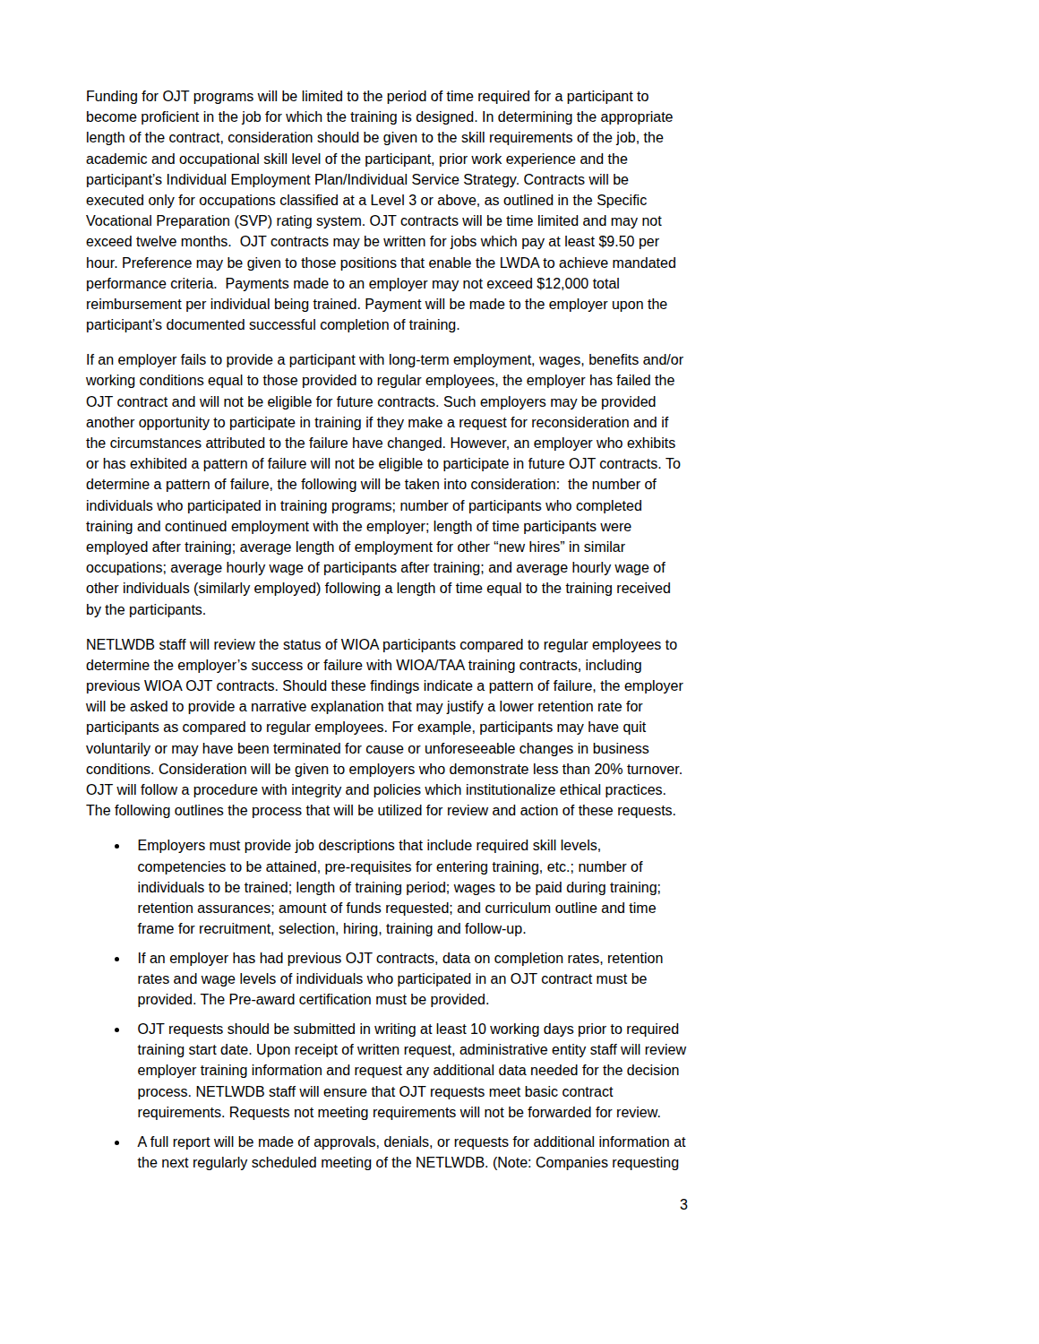Funding for OJT programs will be limited to the period of time required for a participant to become proficient in the job for which the training is designed. In determining the appropriate length of the contract, consideration should be given to the skill requirements of the job, the academic and occupational skill level of the participant, prior work experience and the participant’s Individual Employment Plan/Individual Service Strategy. Contracts will be executed only for occupations classified at a Level 3 or above, as outlined in the Specific Vocational Preparation (SVP) rating system. OJT contracts will be time limited and may not exceed twelve months. OJT contracts may be written for jobs which pay at least $9.50 per hour. Preference may be given to those positions that enable the LWDA to achieve mandated performance criteria. Payments made to an employer may not exceed $12,000 total reimbursement per individual being trained. Payment will be made to the employer upon the participant’s documented successful completion of training.
If an employer fails to provide a participant with long-term employment, wages, benefits and/or working conditions equal to those provided to regular employees, the employer has failed the OJT contract and will not be eligible for future contracts. Such employers may be provided another opportunity to participate in training if they make a request for reconsideration and if the circumstances attributed to the failure have changed. However, an employer who exhibits or has exhibited a pattern of failure will not be eligible to participate in future OJT contracts. To determine a pattern of failure, the following will be taken into consideration: the number of individuals who participated in training programs; number of participants who completed training and continued employment with the employer; length of time participants were employed after training; average length of employment for other “new hires” in similar occupations; average hourly wage of participants after training; and average hourly wage of other individuals (similarly employed) following a length of time equal to the training received by the participants.
NETLWDB staff will review the status of WIOA participants compared to regular employees to determine the employer’s success or failure with WIOA/TAA training contracts, including previous WIOA OJT contracts. Should these findings indicate a pattern of failure, the employer will be asked to provide a narrative explanation that may justify a lower retention rate for participants as compared to regular employees. For example, participants may have quit voluntarily or may have been terminated for cause or unforeseeable changes in business conditions. Consideration will be given to employers who demonstrate less than 20% turnover. OJT will follow a procedure with integrity and policies which institutionalize ethical practices. The following outlines the process that will be utilized for review and action of these requests.
Employers must provide job descriptions that include required skill levels, competencies to be attained, pre-requisites for entering training, etc.; number of individuals to be trained; length of training period; wages to be paid during training; retention assurances; amount of funds requested; and curriculum outline and time frame for recruitment, selection, hiring, training and follow-up.
If an employer has had previous OJT contracts, data on completion rates, retention rates and wage levels of individuals who participated in an OJT contract must be provided. The Pre-award certification must be provided.
OJT requests should be submitted in writing at least 10 working days prior to required training start date. Upon receipt of written request, administrative entity staff will review employer training information and request any additional data needed for the decision process. NETLWDB staff will ensure that OJT requests meet basic contract requirements. Requests not meeting requirements will not be forwarded for review.
A full report will be made of approvals, denials, or requests for additional information at the next regularly scheduled meeting of the NETLWDB. (Note: Companies requesting
3